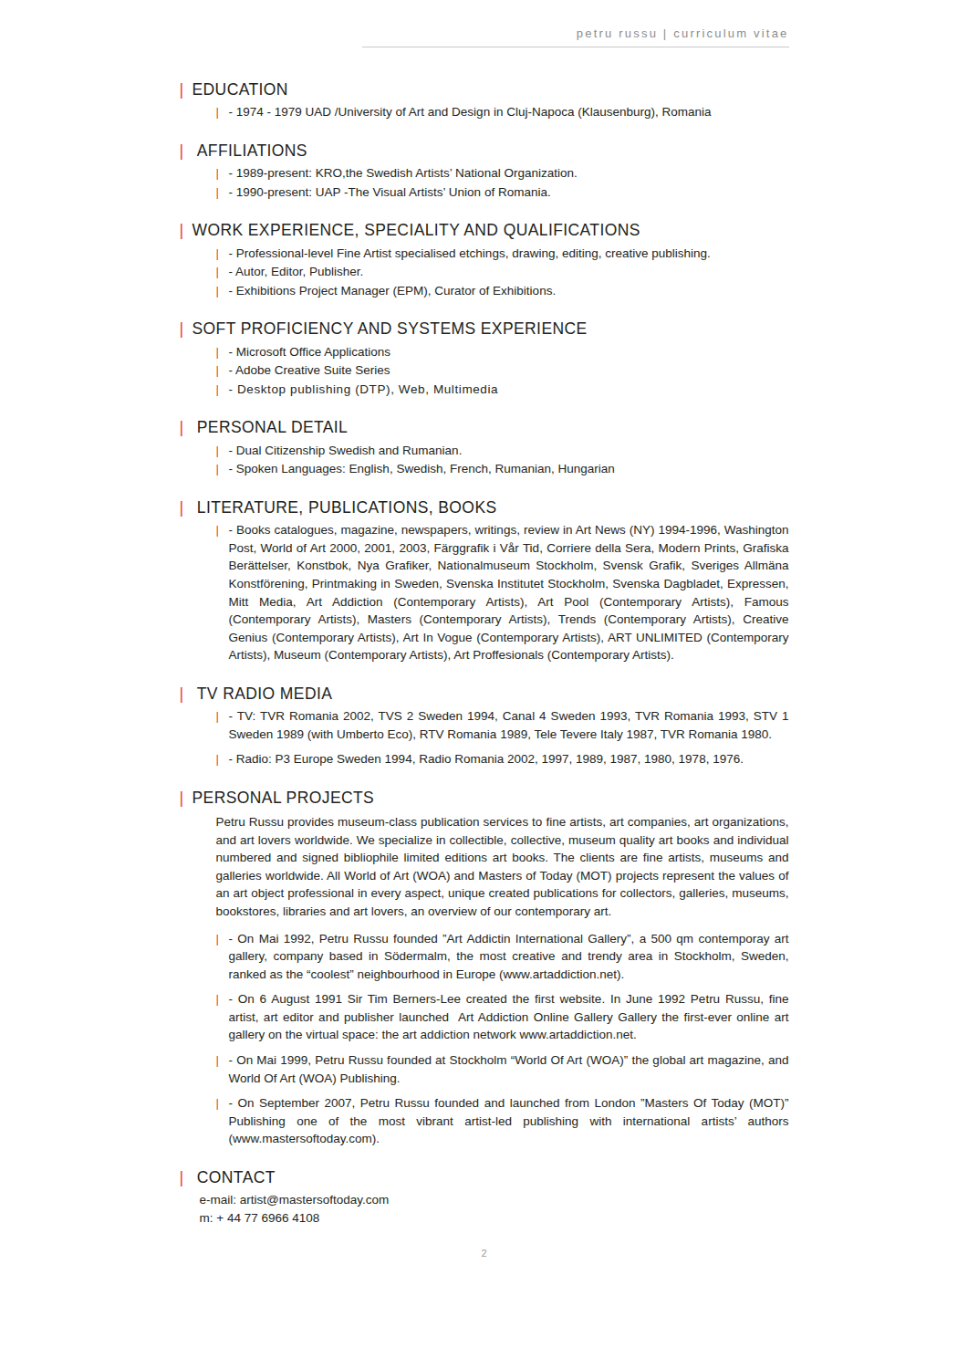petru russu | curriculum vitae
Education
- 1974 - 1979 UAD /University of Art and Design in Cluj-Napoca (Klausenburg), Romania
Affiliations
- 1989-present: KRO,the Swedish Artists’ National Organization.
- 1990-present: UAP -The Visual Artists’ Union of Romania.
Work Experience, Speciality and Qualifications
- Professional-level Fine Artist specialised etchings, drawing, editing, creative publishing.
- Autor, Editor, Publisher.
- Exhibitions Project Manager (EPM), Curator of Exhibitions.
Soft Proficiency and Systems Experience
- Microsoft Office Applications
- Adobe Creative Suite Series
- Desktop publishing (DTP), Web, Multimedia
Personal Detail
- Dual Citizenship Swedish and Rumanian.
- Spoken Languages: English, Swedish, French, Rumanian, Hungarian
Literature, Publications, Books
- Books catalogues, magazine, newspapers, writings, review in Art News (NY) 1994-1996, Washington Post, World of Art 2000, 2001, 2003, Färggrafik i Vår Tid, Corriere della Sera, Modern Prints, Grafiska Berättelser, Konstbok, Nya Grafiker, Nationalmuseum Stockholm, Svensk Grafik, Sveriges Allmäna Konstförening, Printmaking in Sweden, Svenska Institutet Stockholm, Svenska Dagbladet, Expressen, Mitt Media, Art Addiction (Contemporary Artists), Art Pool (Contemporary Artists), Famous (Contemporary Artists), Masters (Contemporary Artists), Trends (Contemporary Artists), Creative Genius (Contemporary Artists), Art In Vogue (Contemporary Artists), ART UNLIMITED (Contemporary Artists), Museum (Contemporary Artists), Art Proffesionals (Contemporary Artists).
TV Radio Media
- TV: TVR Romania 2002, TVS 2 Sweden 1994, Canal 4 Sweden 1993, TVR Romania 1993, STV 1 Sweden 1989 (with Umberto Eco), RTV Romania 1989, Tele Tevere Italy 1987, TVR Romania 1980.
- Radio: P3 Europe Sweden 1994, Radio Romania 2002, 1997, 1989, 1987, 1980, 1978, 1976.
Personal Projects
Petru Russu provides museum-class publication services to fine artists, art companies, art organizations, and art lovers worldwide. We specialize in collectible, collective, museum quality art books and individual numbered and signed bibliophile limited editions art books. The clients are fine artists, museums and galleries worldwide. All World of Art (WOA) and Masters of Today (MOT) projects represent the values of an art object professional in every aspect, unique created publications for collectors, galleries, museums, bookstores, libraries and art lovers, an overview of our contemporary art.
- On Mai 1992, Petru Russu founded ”Art Addictin International Gallery”, a 500 qm contemporay art gallery, company based in Södermalm, the most creative and trendy area in Stockholm, Sweden, ranked as the “coolest” neighbourhood in Europe (www.artaddiction.net).
- On 6 August 1991 Sir Tim Berners-Lee created the first website. In June 1992 Petru Russu, fine artist, art editor and publisher launched Art Addiction Online Gallery Gallery the first-ever online art gallery on the virtual space: the art addiction network www.artaddiction.net.
- On Mai 1999, Petru Russu founded at Stockholm “World Of Art (WOA)” the global art magazine, and World Of Art (WOA) Publishing.
- On September 2007, Petru Russu founded and launched from London ”Masters Of Today (MOT)” Publishing one of the most vibrant artist-led publishing with international artists’ authors (www.mastersoftoday.com).
Contact
e-mail: artist@mastersoftoday.com
m: + 44 77 6966 4108
2